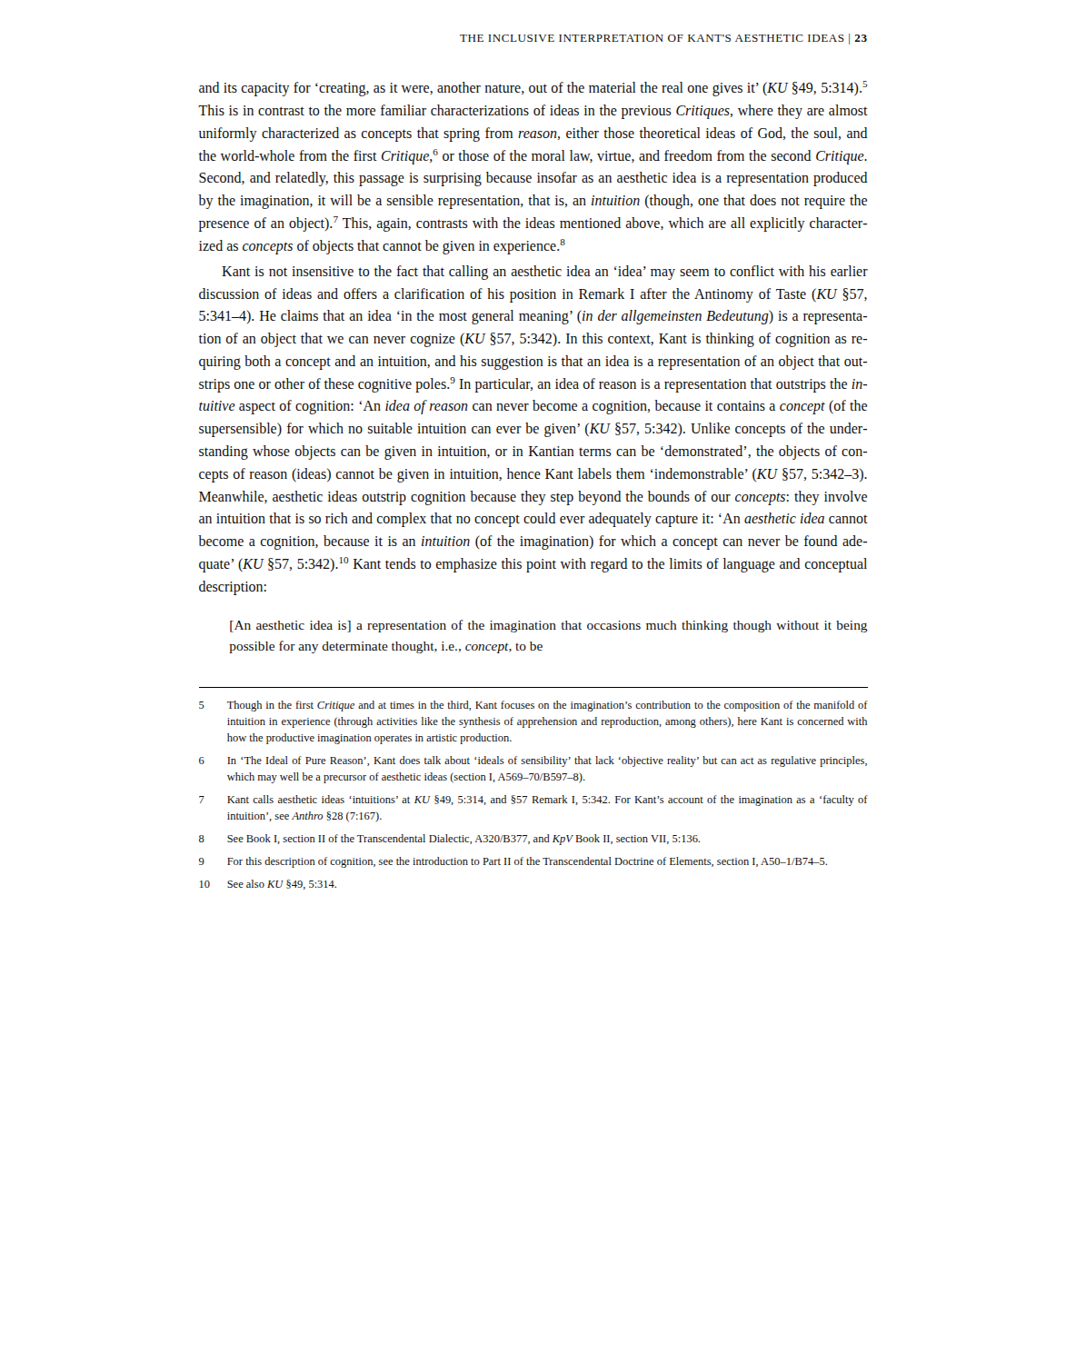THE INCLUSIVE INTERPRETATION OF KANT'S AESTHETIC IDEAS | 23
and its capacity for ‘creating, as it were, another nature, out of the material the real one gives it’ (KU §49, 5:314).5 This is in contrast to the more familiar characterizations of ideas in the previous Critiques, where they are almost uniformly characterized as concepts that spring from reason, either those theoretical ideas of God, the soul, and the world-whole from the first Critique,6 or those of the moral law, virtue, and freedom from the second Critique. Second, and relatedly, this passage is surprising because insofar as an aesthetic idea is a representation produced by the imagination, it will be a sensible representation, that is, an intuition (though, one that does not require the presence of an object).7 This, again, contrasts with the ideas mentioned above, which are all explicitly characterized as concepts of objects that cannot be given in experience.8
Kant is not insensitive to the fact that calling an aesthetic idea an ‘idea’ may seem to conflict with his earlier discussion of ideas and offers a clarification of his position in Remark I after the Antinomy of Taste (KU §57, 5:341–4). He claims that an idea ‘in the most general meaning’ (in der allgemeinsten Bedeutung) is a representation of an object that we can never cognize (KU §57, 5:342). In this context, Kant is thinking of cognition as requiring both a concept and an intuition, and his suggestion is that an idea is a representation of an object that outstrips one or other of these cognitive poles.9 In particular, an idea of reason is a representation that outstrips the intuitive aspect of cognition: ‘An idea of reason can never become a cognition, because it contains a concept (of the supersensible) for which no suitable intuition can ever be given’ (KU §57, 5:342). Unlike concepts of the understanding whose objects can be given in intuition, or in Kantian terms can be ‘demonstrated’, the objects of concepts of reason (ideas) cannot be given in intuition, hence Kant labels them ‘indemonstrable’ (KU §57, 5:342–3). Meanwhile, aesthetic ideas outstrip cognition because they step beyond the bounds of our concepts: they involve an intuition that is so rich and complex that no concept could ever adequately capture it: ‘An aesthetic idea cannot become a cognition, because it is an intuition (of the imagination) for which a concept can never be found adequate’ (KU §57, 5:342).10 Kant tends to emphasize this point with regard to the limits of language and conceptual description:
[An aesthetic idea is] a representation of the imagination that occasions much thinking though without it being possible for any determinate thought, i.e., concept, to be
5 Though in the first Critique and at times in the third, Kant focuses on the imagination’s contribution to the composition of the manifold of intuition in experience (through activities like the synthesis of apprehension and reproduction, among others), here Kant is concerned with how the productive imagination operates in artistic production.
6 In ‘The Ideal of Pure Reason’, Kant does talk about ‘ideals of sensibility’ that lack ‘objective reality’ but can act as regulative principles, which may well be a precursor of aesthetic ideas (section I, A569–70/B597–8).
7 Kant calls aesthetic ideas ‘intuitions’ at KU §49, 5:314, and §57 Remark I, 5:342. For Kant’s account of the imagination as a ‘faculty of intuition’, see Anthro §28 (7:167).
8 See Book I, section II of the Transcendental Dialectic, A320/B377, and KpV Book II, section VII, 5:136.
9 For this description of cognition, see the introduction to Part II of the Transcendental Doctrine of Elements, section I, A50–1/B74–5.
10 See also KU §49, 5:314.